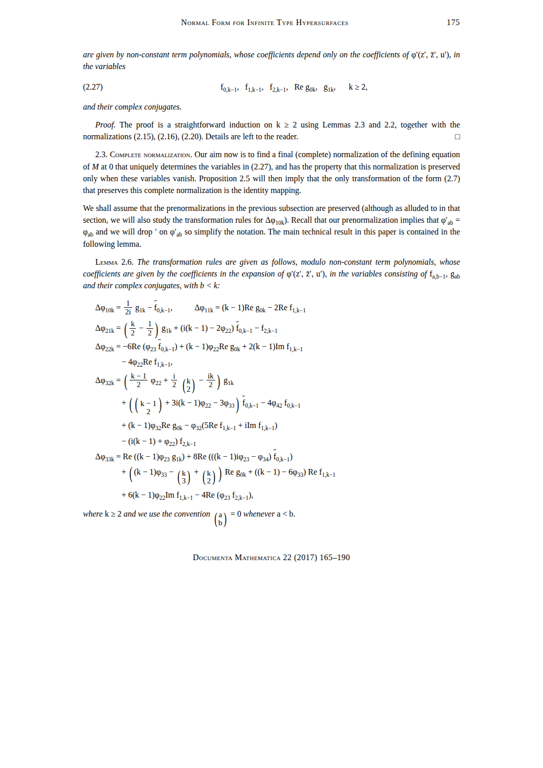Normal Form for Infinite Type Hypersurfaces 175
are given by non-constant term polynomials, whose coefficients depend only on the coefficients of φ′(z′, z̄′, u′), in the variables
(2.27) f0,k−1, f1,k−1, f2,k−1, Re g0k, g1k, k ≥ 2,
and their complex conjugates.
Proof. The proof is a straightforward induction on k ≥ 2 using Lemmas 2.3 and 2.2, together with the normalizations (2.15), (2.16), (2.20). Details are left to the reader. □
2.3. Complete normalization. Our aim now is to find a final (complete) normalization of the defining equation of M at 0 that uniquely determines the variables in (2.27), and has the property that this normalization is preserved only when these variables vanish. Proposition 2.5 will then imply that the only transformation of the form (2.7) that preserves this complete normalization is the identity mapping.
We shall assume that the prenormalizations in the previous subsection are preserved (although as alluded to in that section, we will also study the transformation rules for Δφ10k). Recall that our prenormalization implies that φ′ab = φab and we will drop ′ on φ′ab so simplify the notation. The main technical result in this paper is contained in the following lemma.
Lemma 2.6. The transformation rules are given as follows, modulo non-constant term polynomials, whose coefficients are given by the coefficients in the expansion of φ′(z′, z̄′, u′), in the variables consisting of fa,b−1, gab and their complex conjugates, with b < k:
Δφ10k = 12i g1k − f0,k−1, Δφ11k = (k − 1)Re g0k − 2Re f1,k−1
Δφ21k = (k 2 − 12) g1k + (i(k − 1) − 2φ22) f0,k−1 − f2,k−1
Δφ22k = −6Re (φ23 f0,k−1) + (k − 1)φ22Re g0k + 2(k − 1)Im f1,k−1
− 4φ22Re f1,k−1,
Δφ32k = (k − 12 φ22 + i 2 (k 2) − ik 2) g1k
+ ((k − 12) + 3i(k − 1)φ22 − 3φ33) f0,k−1 − 4φ42 f0,k−1
+ (k − 1)φ32Re g0k − φ32(5Re f1,k−1 + iIm f1,k−1)
− (i(k − 1) + φ22) f2,k−1
Δφ33k = Re ((k − 1)φ23 g1k) + 8Re (((k − 1)iφ23 − φ34) f0,k−1)
+ ((k − 1)φ33 − (k 3) + (k 2)) Re g0k + ((k − 1) − 6φ33) Re f1,k−1
+ 6(k − 1)φ22Im f1,k−1 − 4Re (φ23 f2,k−1),
where k ≥ 2 and we use the convention (ab) = 0 whenever a < b.
Documenta Mathematica 22 (2017) 165–190